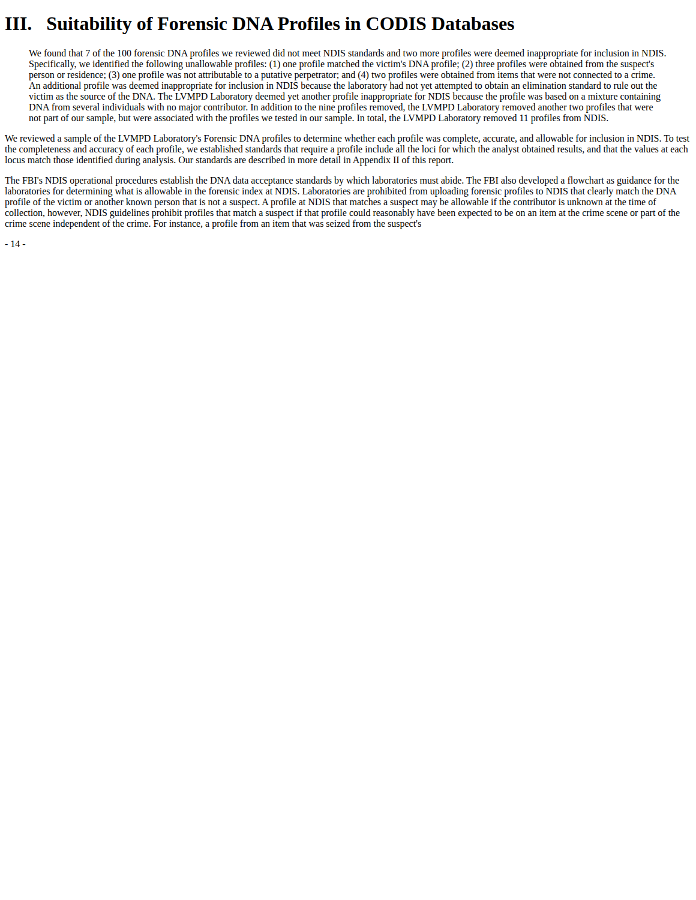III. Suitability of Forensic DNA Profiles in CODIS Databases
We found that 7 of the 100 forensic DNA profiles we reviewed did not meet NDIS standards and two more profiles were deemed inappropriate for inclusion in NDIS. Specifically, we identified the following unallowable profiles: (1) one profile matched the victim's DNA profile; (2) three profiles were obtained from the suspect's person or residence; (3) one profile was not attributable to a putative perpetrator; and (4) two profiles were obtained from items that were not connected to a crime. An additional profile was deemed inappropriate for inclusion in NDIS because the laboratory had not yet attempted to obtain an elimination standard to rule out the victim as the source of the DNA. The LVMPD Laboratory deemed yet another profile inappropriate for NDIS because the profile was based on a mixture containing DNA from several individuals with no major contributor. In addition to the nine profiles removed, the LVMPD Laboratory removed another two profiles that were not part of our sample, but were associated with the profiles we tested in our sample. In total, the LVMPD Laboratory removed 11 profiles from NDIS.
We reviewed a sample of the LVMPD Laboratory's Forensic DNA profiles to determine whether each profile was complete, accurate, and allowable for inclusion in NDIS. To test the completeness and accuracy of each profile, we established standards that require a profile include all the loci for which the analyst obtained results, and that the values at each locus match those identified during analysis. Our standards are described in more detail in Appendix II of this report.
The FBI's NDIS operational procedures establish the DNA data acceptance standards by which laboratories must abide. The FBI also developed a flowchart as guidance for the laboratories for determining what is allowable in the forensic index at NDIS. Laboratories are prohibited from uploading forensic profiles to NDIS that clearly match the DNA profile of the victim or another known person that is not a suspect. A profile at NDIS that matches a suspect may be allowable if the contributor is unknown at the time of collection, however, NDIS guidelines prohibit profiles that match a suspect if that profile could reasonably have been expected to be on an item at the crime scene or part of the crime scene independent of the crime. For instance, a profile from an item that was seized from the suspect's
- 14 -